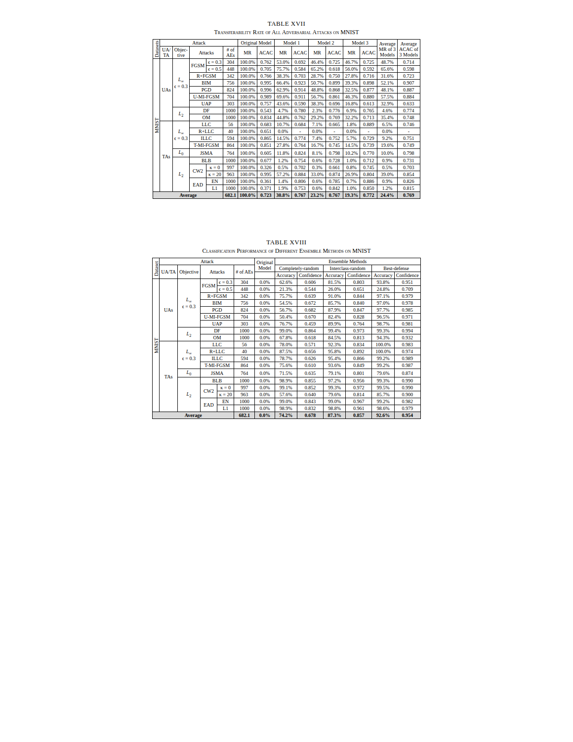TABLE XVII
Transferability Rate of All Adversarial Attacks on MNIST
| Datasets | Attack | Original Model | Model 1 | Model 2 | Model 3 | Average MR of 3 Models | Average ACAC of 3 Models |
| --- | --- | --- | --- | --- | --- | --- | --- |
| UA/ TA | Objec- tive | Attacks | # of AEs | MR | ACAC | MR | ACAC | MR | ACAC | MR | ACAC |
| MNIST | UAs | L ∞ ϵ = 0.3 | FGSM | ϵ = 0.3 | 304 | 100.0% | 0.762 | 53.0% | 0.692 | 46.4% | 0.725 | 46.7% | 0.725 | 48.7% | 0.714 |
| ϵ = 0.5 | 448 | 100.0% | 0.705 | 75.7% | 0.584 | 65.2% | 0.618 | 56.0% | 0.592 | 65.6% | 0.598 |
| R+FGSM | 342 | 100.0% | 0.766 | 38.3% | 0.703 | 28.7% | 0.750 | 27.8% | 0.716 | 31.6% | 0.723 |
| BIM | 756 | 100.0% | 0.995 | 66.4% | 0.923 | 50.7% | 0.899 | 39.3% | 0.898 | 52.1% | 0.907 |
| PGD | 824 | 100.0% | 0.996 | 62.9% | 0.914 | 48.8% | 0.868 | 32.5% | 0.877 | 48.1% | 0.887 |
| U-MI-FGSM | 704 | 100.0% | 0.989 | 69.6% | 0.911 | 56.7% | 0.861 | 46.3% | 0.880 | 57.5% | 0.884 |
| UAP | 303 | 100.0% | 0.757 | 43.6% | 0.590 | 38.3% | 0.696 | 16.8% | 0.613 | 32.9% | 0.633 |
| L 2 | DF | 1000 | 100.0% | 0.543 | 4.7% | 0.780 | 2.3% | 0.776 | 6.9% | 0.765 | 4.6% | 0.774 |
| OM | 1000 | 100.0% | 0.834 | 44.8% | 0.762 | 29.2% | 0.769 | 32.2% | 0.713 | 35.4% | 0.748 |
| TAs | L ∞ ϵ = 0.3 | LLC | 56 | 100.0% | 0.683 | 10.7% | 0.684 | 7.1% | 0.665 | 1.8% | 0.889 | 6.5% | 0.746 |
| R+LLC | 40 | 100.0% | 0.651 | 0.0% | - | 0.0% | - | 0.0% | - | 0.0% | - |
| ILLC | 594 | 100.0% | 0.865 | 14.5% | 0.774 | 7.4% | 0.752 | 5.7% | 0.729 | 9.2% | 0.751 |
| T-MI-FGSM | 864 | 100.0% | 0.851 | 27.8% | 0.764 | 16.7% | 0.745 | 14.5% | 0.739 | 19.6% | 0.749 |
| L 0 | JSMA | 764 | 100.0% | 0.605 | 11.8% | 0.824 | 8.1% | 0.798 | 10.2% | 0.770 | 10.0% | 0.798 |
| L 2 | BLB | 1000 | 100.0% | 0.677 | 1.2% | 0.754 | 0.6% | 0.728 | 1.0% | 0.712 | 0.9% | 0.731 |
| CW2 | κ = 0 | 997 | 100.0% | 0.326 | 0.5% | 0.702 | 0.3% | 0.661 | 0.8% | 0.745 | 0.5% | 0.703 |
| κ = 20 | 963 | 100.0% | 0.995 | 57.2% | 0.884 | 33.0% | 0.874 | 26.9% | 0.804 | 39.0% | 0.854 |
| EAD | EN | 1000 | 100.0% | 0.361 | 1.4% | 0.806 | 0.6% | 0.785 | 0.7% | 0.886 | 0.9% | 0.826 |
| L1 | 1000 | 100.0% | 0.371 | 1.9% | 0.753 | 0.6% | 0.842 | 1.0% | 0.850 | 1.2% | 0.815 |
| Average | 682.1 | 100.0% | 0.723 | 30.8% | 0.767 | 23.2% | 0.767 | 19.3% | 0.772 | 24.4% | 0.769 |
TABLE XVIII
Classification Performance of Different Ensemble Methods on MNIST
| Dataset | Attack | Original Model | Ensemble Methods |
| --- | --- | --- | --- |
| UA/TA | Objective | Attacks | # of AEs | Completely-random | Interclass-random | Best-defense |
| | Accuracy | Confidence | Accuracy | Confidence | Accuracy | Confidence |
| MNIST | UAs | L ∞ ϵ = 0.3 | FGSM | ϵ = 0.3 | 304 | 0.0% | 62.6% | 0.606 | 81.5% | 0.803 | 93.8% | 0.951 |
| ϵ = 0.5 | 448 | 0.0% | 21.3% | 0.544 | 26.0% | 0.651 | 24.8% | 0.709 |
| R+FGSM | 342 | 0.0% | 75.7% | 0.639 | 91.0% | 0.844 | 97.1% | 0.979 |
| BIM | 756 | 0.0% | 54.5% | 0.672 | 85.7% | 0.840 | 97.0% | 0.978 |
| PGD | 824 | 0.0% | 56.7% | 0.682 | 87.9% | 0.847 | 97.7% | 0.985 |
| U-MI-FGSM | 704 | 0.0% | 50.4% | 0.670 | 82.4% | 0.828 | 96.5% | 0.971 |
| UAP | 303 | 0.0% | 76.7% | 0.459 | 89.9% | 0.764 | 98.7% | 0.981 |
| L 2 | DF | 1000 | 0.0% | 99.0% | 0.864 | 99.4% | 0.973 | 99.3% | 0.994 |
| OM | 1000 | 0.0% | 67.8% | 0.618 | 84.5% | 0.813 | 94.3% | 0.932 |
| TAs | L ∞ ϵ = 0.3 | LLC | 56 | 0.0% | 78.0% | 0.571 | 92.3% | 0.834 | 100.0% | 0.983 |
| R+LLC | 40 | 0.0% | 87.5% | 0.656 | 95.8% | 0.892 | 100.0% | 0.974 |
| ILLC | 594 | 0.0% | 78.7% | 0.626 | 95.4% | 0.866 | 99.2% | 0.989 |
| T-MI-FGSM | 864 | 0.0% | 75.6% | 0.610 | 93.6% | 0.849 | 99.2% | 0.987 |
| L 0 | JSMA | 764 | 0.0% | 71.5% | 0.635 | 79.1% | 0.801 | 79.6% | 0.874 |
| L 2 | BLB | 1000 | 0.0% | 98.9% | 0.855 | 97.2% | 0.956 | 99.3% | 0.990 |
| CW2 | κ = 0 | 997 | 0.0% | 99.1% | 0.852 | 99.3% | 0.972 | 99.5% | 0.990 |
| κ = 20 | 963 | 0.0% | 57.6% | 0.640 | 79.6% | 0.814 | 85.7% | 0.900 |
| EAD | EN | 1000 | 0.0% | 99.0% | 0.843 | 99.0% | 0.967 | 99.2% | 0.982 |
| L1 | 1000 | 0.0% | 98.9% | 0.832 | 98.8% | 0.961 | 98.6% | 0.979 |
| Average | 682.1 | 0.0% | 74.2% | 0.678 | 87.3% | 0.857 | 92.6% | 0.954 |